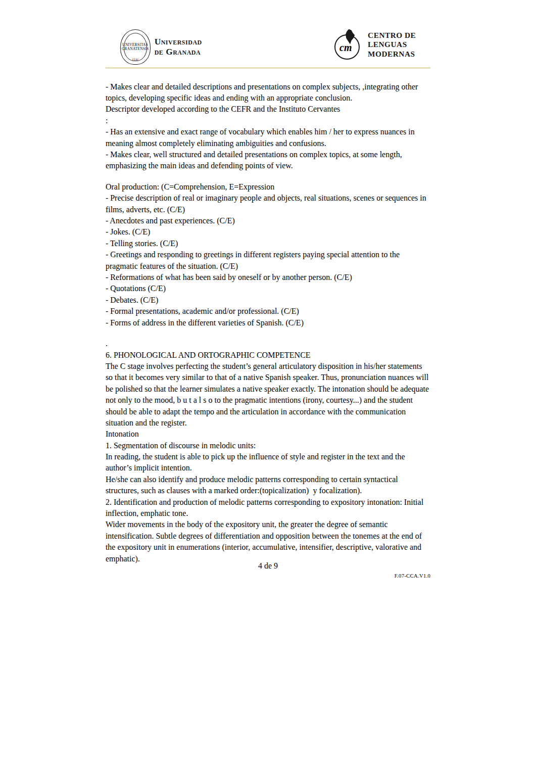UNIVERSITAS
GRANATENSIS
1531
Universidad
de Granada
cm
Centro de
Lenguas
Modernas
- Makes clear and detailed descriptions and presentations on complex subjects, ,integrating other topics, developing specific ideas and ending with an appropriate conclusion.
Descriptor developed according to the CEFR and the Instituto Cervantes
:
- Has an extensive and exact range of vocabulary which enables him / her to express nuances in meaning almost completely eliminating ambiguities and confusions.
- Makes clear, well structured and detailed presentations on complex topics, at some length, emphasizing the main ideas and defending points of view.
Oral production: (C=Comprehension, E=Expression
- Precise description of real or imaginary people and objects, real situations, scenes or sequences in films, adverts, etc. (C/E)
- Anecdotes and past experiences. (C/E)
- Jokes. (C/E)
- Telling stories. (C/E)
- Greetings and responding to greetings in different registers paying special attention to the pragmatic features of the situation. (C/E)
- Reformations of what has been said by oneself or by another person. (C/E)
- Quotations (C/E)
- Debates. (C/E)
- Formal presentations, academic and/or professional. (C/E)
- Forms of address in the different varieties of Spanish. (C/E)
.
6. PHONOLOGICAL AND ORTOGRAPHIC COMPETENCE
The C stage involves perfecting the student’s general articulatory disposition in his/her statements so that it becomes very similar to that of a native Spanish speaker. Thus, pronunciation nuances will be polished so that the learner simulates a native speaker exactly. The intonation should be adequate not only to the mood, b u t a l s o to the pragmatic intentions (irony, courtesy...) and the student should be able to adapt the tempo and the articulation in accordance with the communication situation and the register.
Intonation
1. Segmentation of discourse in melodic units:
In reading, the student is able to pick up the influence of style and register in the text and the author’s implicit intention.
He/she can also identify and produce melodic patterns corresponding to certain syntactical structures, such as clauses with a marked order:(topicalization) y focalization).
2. Identification and production of melodic patterns corresponding to expository intonation: Initial inflection, emphatic tone.
Wider movements in the body of the expository unit, the greater the degree of semantic intensification. Subtle degrees of differentiation and opposition between the tonemes at the end of the expository unit in enumerations (interior, accumulative, intensifier, descriptive, valorative and emphatic).
4 de 9
F.07-CCA.V1.0